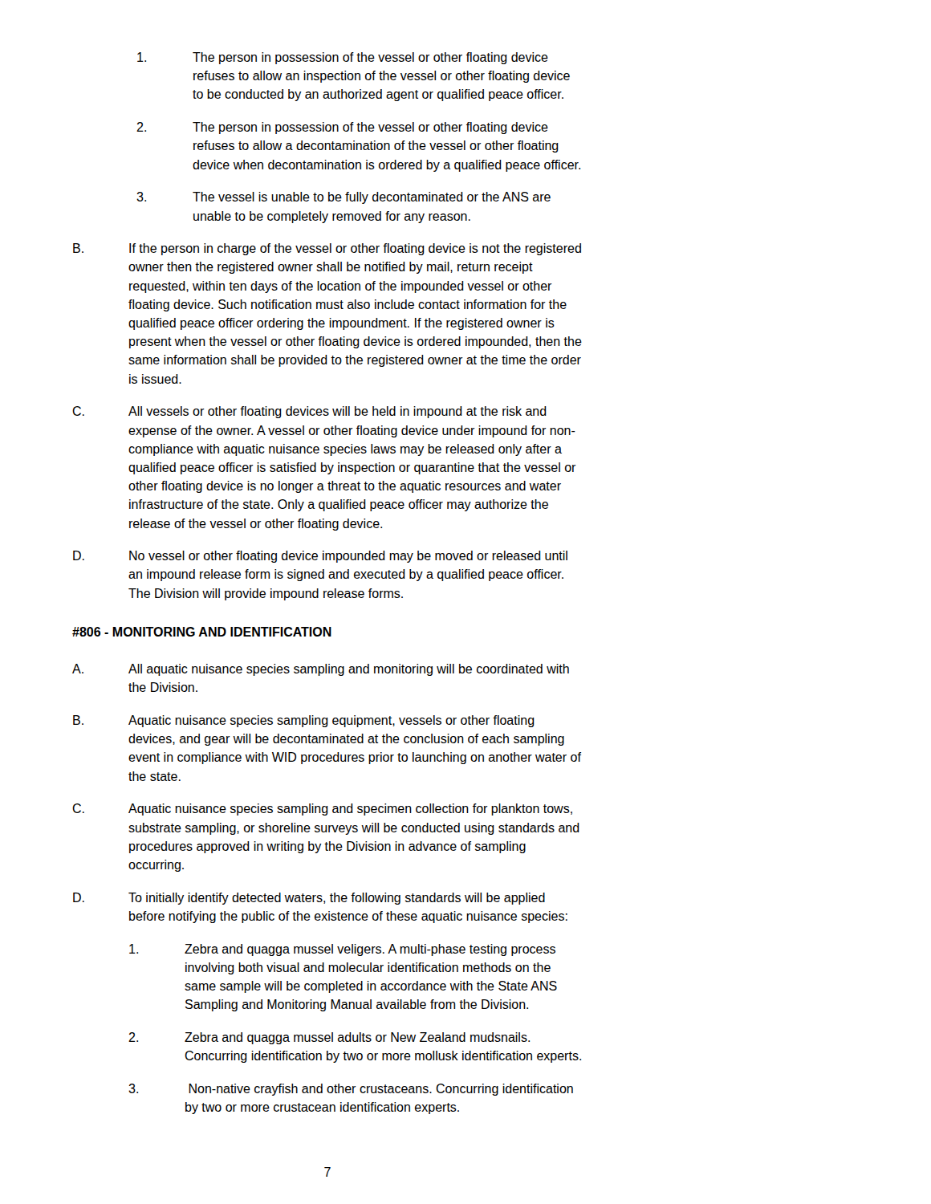1. The person in possession of the vessel or other floating device refuses to allow an inspection of the vessel or other floating device to be conducted by an authorized agent or qualified peace officer.
2. The person in possession of the vessel or other floating device refuses to allow a decontamination of the vessel or other floating device when decontamination is ordered by a qualified peace officer.
3. The vessel is unable to be fully decontaminated or the ANS are unable to be completely removed for any reason.
B. If the person in charge of the vessel or other floating device is not the registered owner then the registered owner shall be notified by mail, return receipt requested, within ten days of the location of the impounded vessel or other floating device. Such notification must also include contact information for the qualified peace officer ordering the impoundment. If the registered owner is present when the vessel or other floating device is ordered impounded, then the same information shall be provided to the registered owner at the time the order is issued.
C. All vessels or other floating devices will be held in impound at the risk and expense of the owner. A vessel or other floating device under impound for non-compliance with aquatic nuisance species laws may be released only after a qualified peace officer is satisfied by inspection or quarantine that the vessel or other floating device is no longer a threat to the aquatic resources and water infrastructure of the state. Only a qualified peace officer may authorize the release of the vessel or other floating device.
D. No vessel or other floating device impounded may be moved or released until an impound release form is signed and executed by a qualified peace officer. The Division will provide impound release forms.
#806 - MONITORING AND IDENTIFICATION
A. All aquatic nuisance species sampling and monitoring will be coordinated with the Division.
B. Aquatic nuisance species sampling equipment, vessels or other floating devices, and gear will be decontaminated at the conclusion of each sampling event in compliance with WID procedures prior to launching on another water of the state.
C. Aquatic nuisance species sampling and specimen collection for plankton tows, substrate sampling, or shoreline surveys will be conducted using standards and procedures approved in writing by the Division in advance of sampling occurring.
D. To initially identify detected waters, the following standards will be applied before notifying the public of the existence of these aquatic nuisance species:
1. Zebra and quagga mussel veligers. A multi-phase testing process involving both visual and molecular identification methods on the same sample will be completed in accordance with the State ANS Sampling and Monitoring Manual available from the Division.
2. Zebra and quagga mussel adults or New Zealand mudsnails. Concurring identification by two or more mollusk identification experts.
3. Non-native crayfish and other crustaceans. Concurring identification by two or more crustacean identification experts.
7